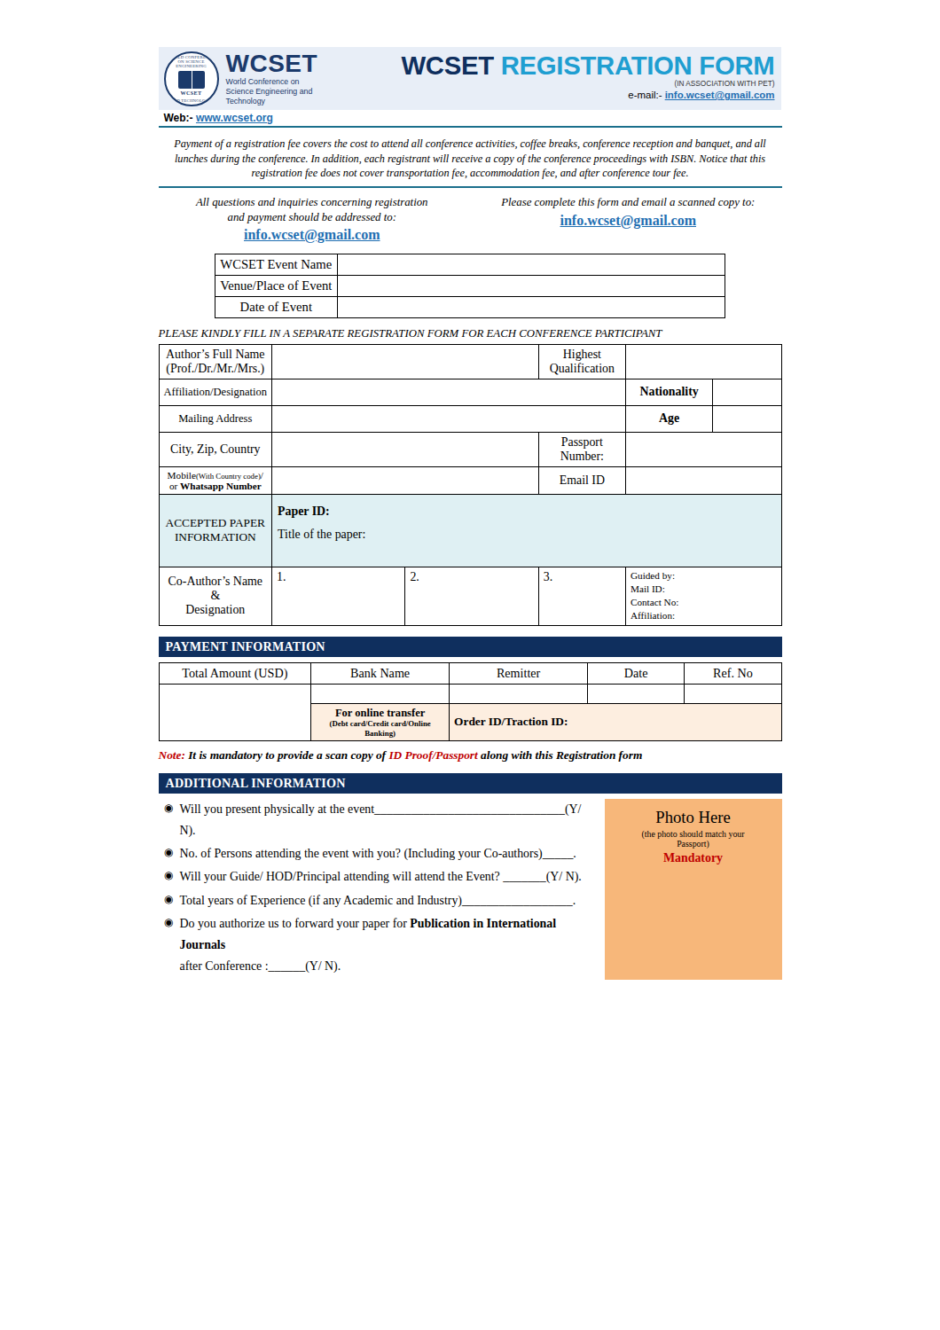WORLD CONFERENCE ON SCIENCE ENGINEERING
WCSET AND TECHNOLOGY
WCSET
World Conference on
Science Engineering and
Technology
WCSET REGISTRATION FORM
(IN ASSOCIATION WITH PET)
e-mail:- info.wcset@gmail.com
Web:- www.wcset.org
Payment of a registration fee covers the cost to attend all conference activities, coffee breaks, conference reception and banquet, and all lunches during the conference. In addition, each registrant will receive a copy of the conference proceedings with ISBN. Notice that this registration fee does not cover transportation fee, accommodation fee, and after conference tour fee.
All questions and inquiries concerning registration
and payment should be addressed to: info.wcset@gmail.com
Please complete this form and email a scanned copy to: info.wcset@gmail.com
| WCSET Event Name | |
| Venue/Place of Event | |
| Date of Event | |
PLEASE KINDLY FILL IN A SEPARATE REGISTRATION FORM FOR EACH CONFERENCE PARTICIPANT
| Author’s Full Name (Prof./Dr./Mr./Mrs.) | | Highest Qualification | |
| Affiliation/Designation | | Nationality | |
| Mailing Address | | Age | |
| City, Zip, Country | | Passport Number: | |
| Mobile (With Country code) / or Whatsapp Number | | Email ID | |
| ACCEPTED PAPER INFORMATION | Paper ID: Title of the paper: |
| Co-Author’s Name & Designation | 1. | 2. | 3. | Guided by: Mail ID: Contact No: Affiliation: |
PAYMENT INFORMATION
| Total Amount (USD) | Bank Name | Remitter | Date | Ref. No |
| --- | --- | --- | --- | --- |
| For online transfer (Debt card/Credit card/Online Banking) | Order ID/Traction ID: |
Note: It is mandatory to provide a scan copy of ID Proof/Passport along with this Registration form
ADDITIONAL INFORMATION
Will you present physically at the event_______________________________(Y/ N).
No. of Persons attending the event with you? (Including your Co-authors)_____.
Will your Guide/ HOD/Principal attending will attend the Event? _______(Y/ N).
Total years of Experience (if any Academic and Industry)__________________.
Do you authorize us to forward your paper for Publication in International Journals
after Conference :______(Y/ N).
Photo Here
(the photo should match your
Passport)
Mandatory